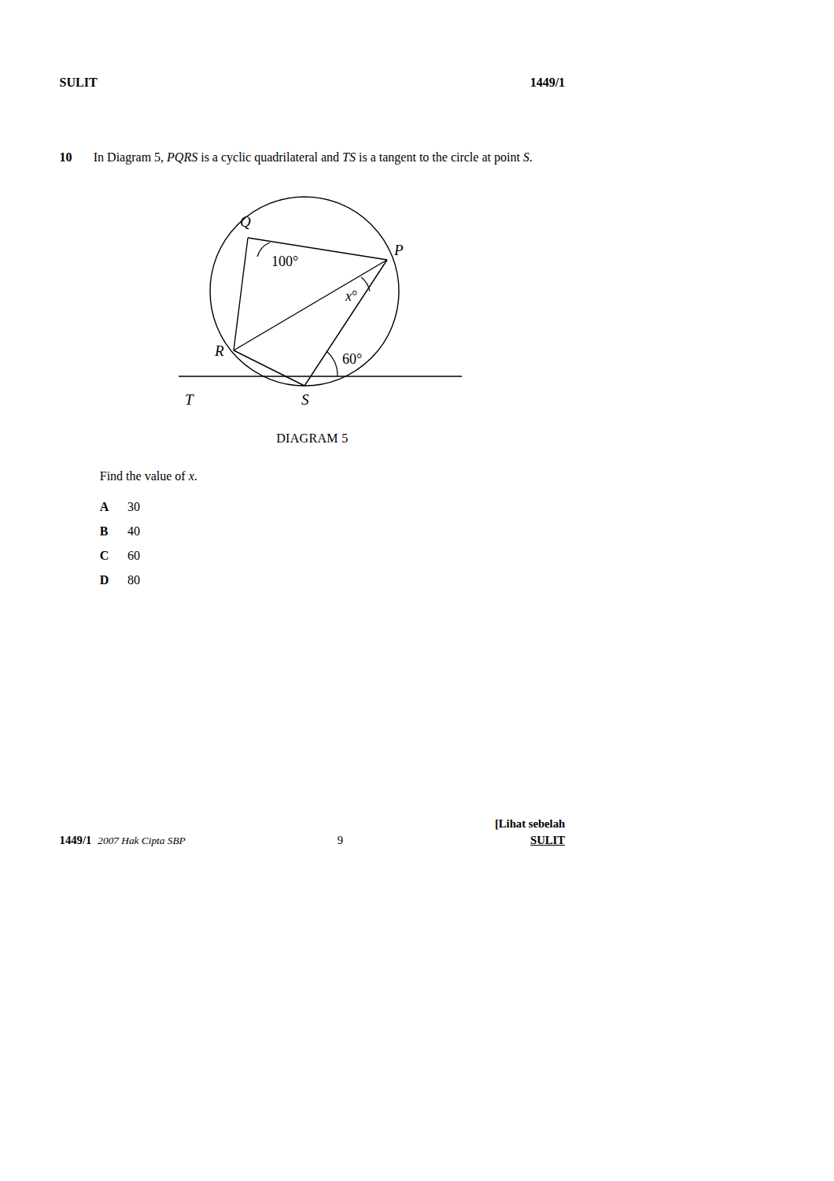SULIT 1449/1
10
In Diagram 5, PQRS is a cyclic quadrilateral and TS is a tangent to the circle at point S.
Quadrilateral vertices: Q (top-left on circle), P (right on circle), R (lower-left on circle), S (bottom on circle) Q P R S T 100° x° 60°
DIAGRAM 5
Find the value of x.
A30
B40
C60
D80
1449/12007 Hak Cipta SBP
9
[Lihat sebelah SULIT